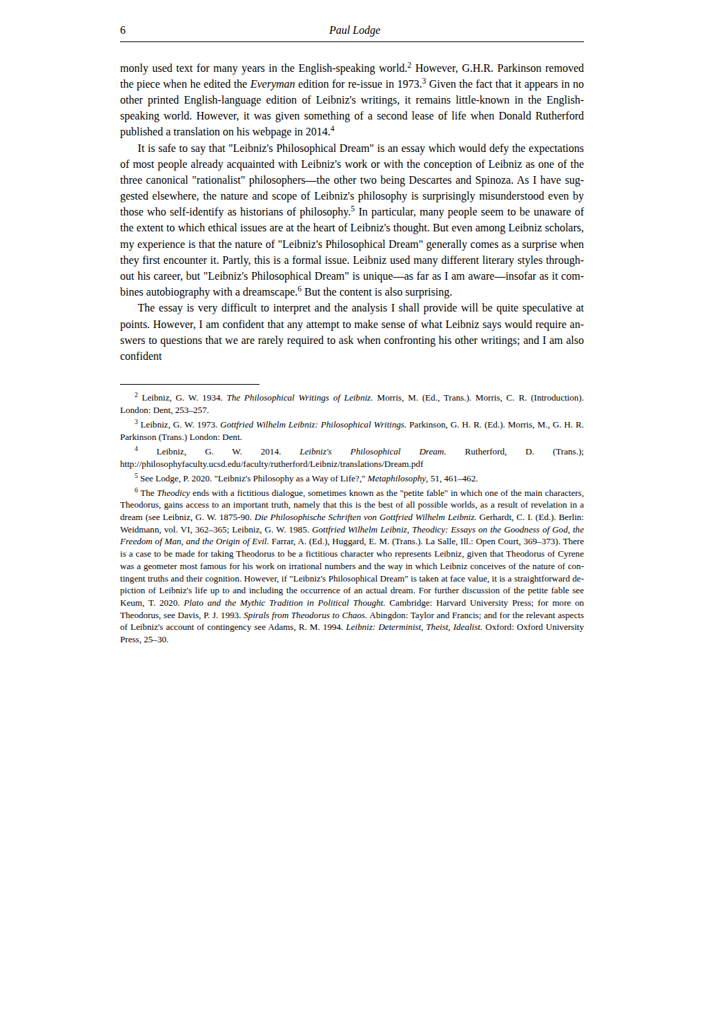6 Paul Lodge
monly used text for many years in the English-speaking world.2 However, G.H.R. Parkinson removed the piece when he edited the Everyman edition for re-issue in 1973.3 Given the fact that it appears in no other printed English-language edition of Leibniz's writings, it remains little-known in the English-speaking world. However, it was given something of a second lease of life when Donald Rutherford published a translation on his webpage in 2014.4
It is safe to say that "Leibniz's Philosophical Dream" is an essay which would defy the expectations of most people already acquainted with Leibniz's work or with the conception of Leibniz as one of the three canonical "rationalist" philosophers—the other two being Descartes and Spinoza. As I have suggested elsewhere, the nature and scope of Leibniz's philosophy is surprisingly misunderstood even by those who self-identify as historians of philosophy.5 In particular, many people seem to be unaware of the extent to which ethical issues are at the heart of Leibniz's thought. But even among Leibniz scholars, my experience is that the nature of "Leibniz's Philosophical Dream" generally comes as a surprise when they first encounter it. Partly, this is a formal issue. Leibniz used many different literary styles throughout his career, but "Leibniz's Philosophical Dream" is unique—as far as I am aware—insofar as it combines autobiography with a dreamscape.6 But the content is also surprising.
The essay is very difficult to interpret and the analysis I shall provide will be quite speculative at points. However, I am confident that any attempt to make sense of what Leibniz says would require answers to questions that we are rarely required to ask when confronting his other writings; and I am also confident
2 Leibniz, G. W. 1934. The Philosophical Writings of Leibniz. Morris, M. (Ed., Trans.). Morris, C. R. (Introduction). London: Dent, 253–257.
3 Leibniz, G. W. 1973. Gottfried Wilhelm Leibniz: Philosophical Writings. Parkinson, G. H. R. (Ed.). Morris, M., G. H. R. Parkinson (Trans.) London: Dent.
4 Leibniz, G. W. 2014. Leibniz's Philosophical Dream. Rutherford, D. (Trans.); http://philosophyfaculty.ucsd.edu/faculty/rutherford/Leibniz/translations/Dream.pdf
5 See Lodge, P. 2020. "Leibniz's Philosophy as a Way of Life?," Metaphilosophy, 51, 461–462.
6 The Theodicy ends with a fictitious dialogue, sometimes known as the "petite fable" in which one of the main characters, Theodorus, gains access to an important truth, namely that this is the best of all possible worlds, as a result of revelation in a dream (see Leibniz, G. W. 1875-90. Die Philosophische Schriften von Gottfried Wilhelm Leibniz. Gerhardt, C. I. (Ed.). Berlin: Weidmann, vol. VI, 362–365; Leibniz, G. W. 1985. Gottfried Wilhelm Leibniz, Theodicy: Essays on the Goodness of God, the Freedom of Man, and the Origin of Evil. Farrar, A. (Ed.), Huggard, E. M. (Trans.). La Salle, Ill.: Open Court, 369–373). There is a case to be made for taking Theodorus to be a fictitious character who represents Leibniz, given that Theodorus of Cyrene was a geometer most famous for his work on irrational numbers and the way in which Leibniz conceives of the nature of contingent truths and their cognition. However, if "Leibniz's Philosophical Dream" is taken at face value, it is a straightforward depiction of Leibniz's life up to and including the occurrence of an actual dream. For further discussion of the petite fable see Keum, T. 2020. Plato and the Mythic Tradition in Political Thought. Cambridge: Harvard University Press; for more on Theodorus, see Davis, P. J. 1993. Spirals from Theodorus to Chaos. Abingdon: Taylor and Francis; and for the relevant aspects of Leibniz's account of contingency see Adams, R. M. 1994. Leibniz: Determinist, Theist, Idealist. Oxford: Oxford University Press, 25–30.